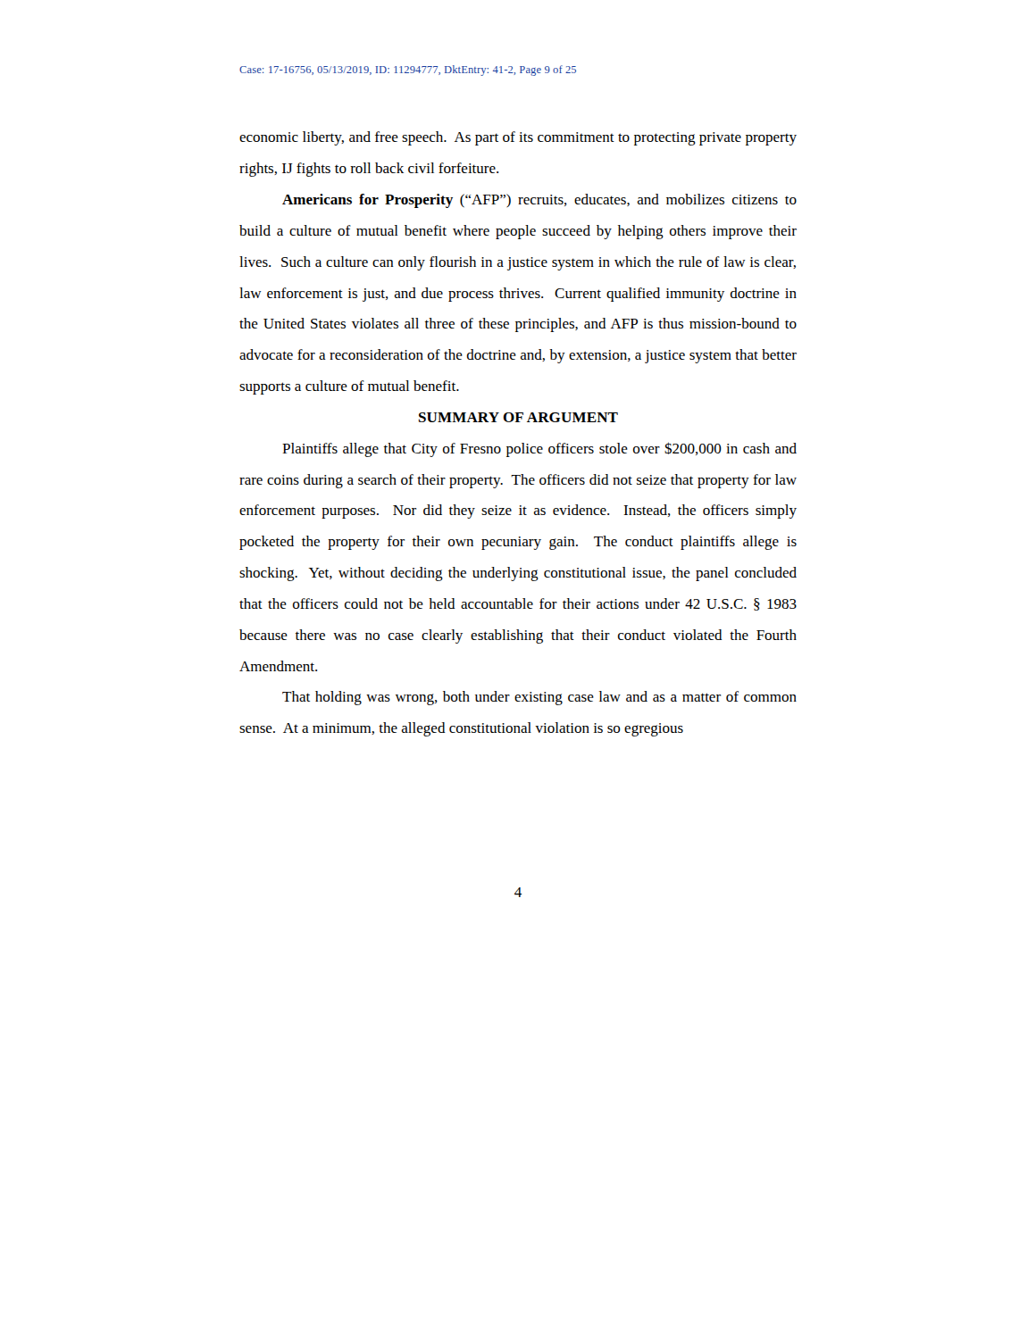Case: 17-16756, 05/13/2019, ID: 11294777, DktEntry: 41-2, Page 9 of 25
economic liberty, and free speech. As part of its commitment to protecting private property rights, IJ fights to roll back civil forfeiture.
Americans for Prosperity (“AFP”) recruits, educates, and mobilizes citizens to build a culture of mutual benefit where people succeed by helping others improve their lives. Such a culture can only flourish in a justice system in which the rule of law is clear, law enforcement is just, and due process thrives. Current qualified immunity doctrine in the United States violates all three of these principles, and AFP is thus mission-bound to advocate for a reconsideration of the doctrine and, by extension, a justice system that better supports a culture of mutual benefit.
SUMMARY OF ARGUMENT
Plaintiffs allege that City of Fresno police officers stole over $200,000 in cash and rare coins during a search of their property. The officers did not seize that property for law enforcement purposes. Nor did they seize it as evidence. Instead, the officers simply pocketed the property for their own pecuniary gain. The conduct plaintiffs allege is shocking. Yet, without deciding the underlying constitutional issue, the panel concluded that the officers could not be held accountable for their actions under 42 U.S.C. § 1983 because there was no case clearly establishing that their conduct violated the Fourth Amendment.
That holding was wrong, both under existing case law and as a matter of common sense. At a minimum, the alleged constitutional violation is so egregious
4